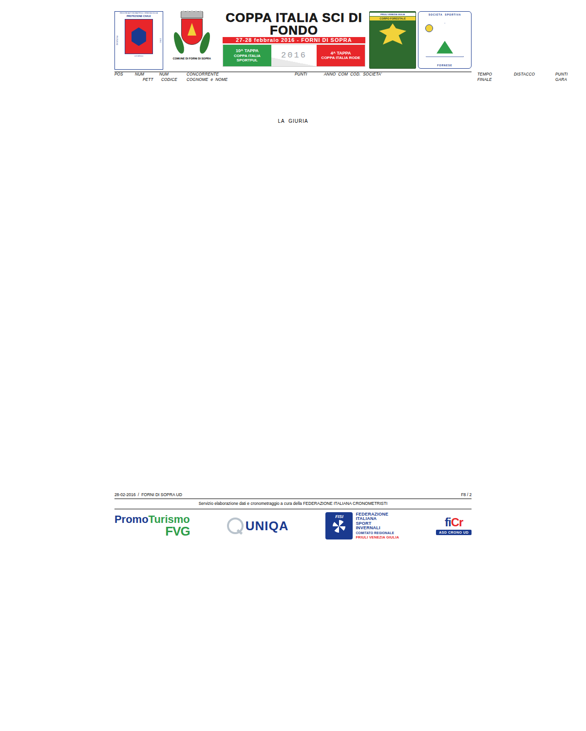REGIONE AUTONOMA FRIULI VENEZIA GIULIA
PROTEZIONE CIVILE
civil defence
PROTEZIONE
CIVILE
COMUNE DI FORNI DI SOPRA
COPPA ITALIA SCI DI FONDO 27-28 febbraio 2016 - FORNI DI SOPRA
10^ TAPPA COPPA ITALIA SPORTFUL
2016
4^ TAPPA COPPA ITALIA RODE
FRIULI VENEZIA GIULIA
CORPO FORESTALE
SOCIETA SPORTIVA
FORNESE
POS NUM NUM CONCORRENTE PUNTI ANNO COM COD. SOCIETA' TEMPO DISTACCO PUNTI PNT
PETT CODICE COGNOME e NOME FINALE GARA TAB
LA GIURIA
28-02-2016 / FORNI DI SOPRA UD F8 / 2
Servizio elaborazione dati e cronometraggio a cura della FEDERAZIONE ITALIANA CRONOMETRISTI
PromoTurismo
FVG
UNIQA
FEDERAZIONE
ITALIANA
SPORT
INVERNALI
COMITATO REGIONALE
FRIULI VENEZIA GIULIA
fi Cr
ASD CRONO UD